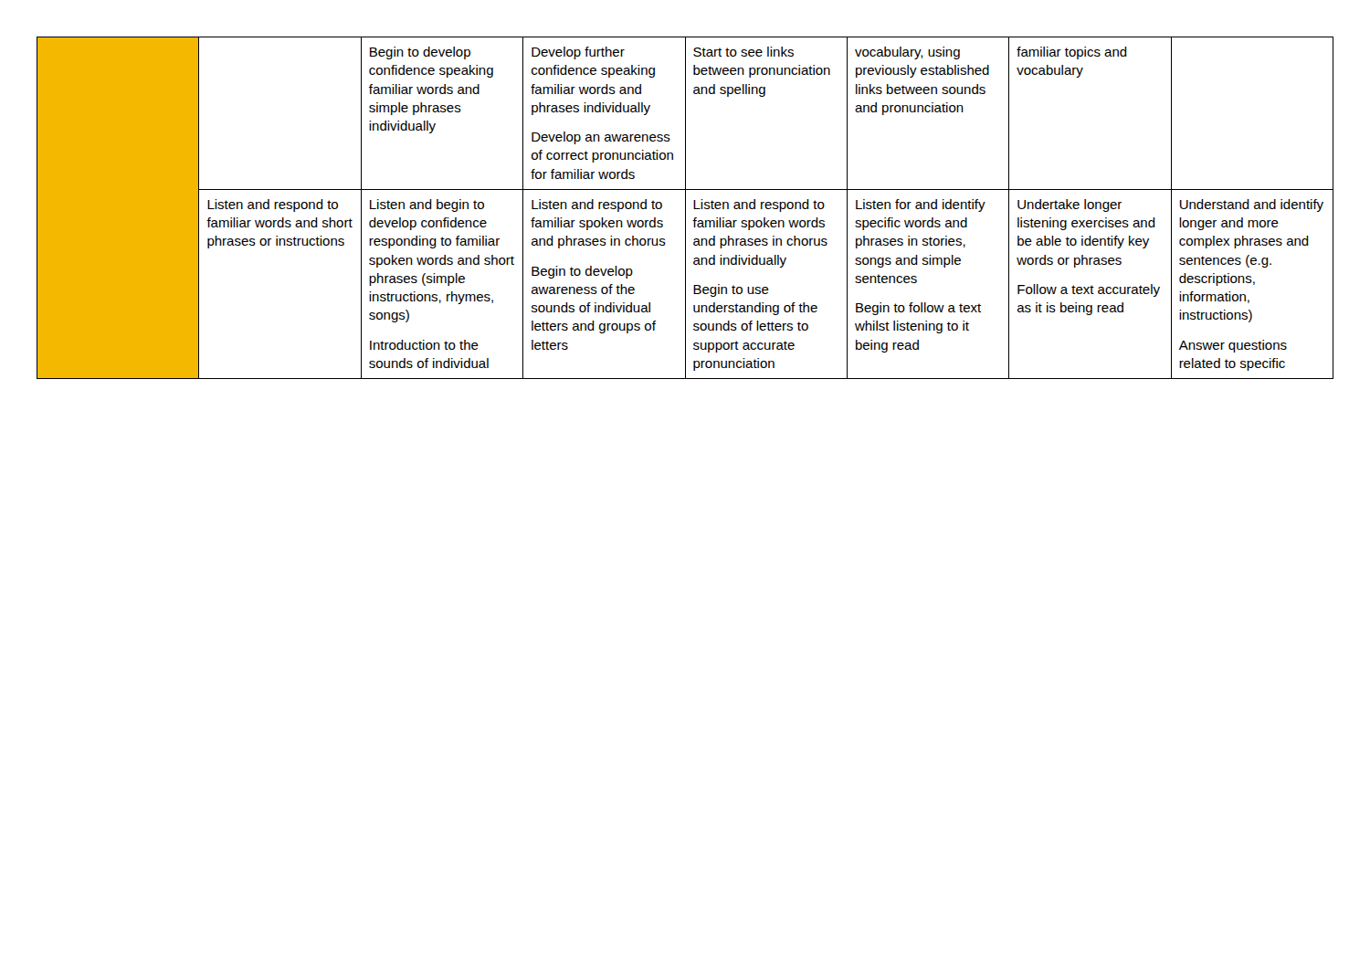| | | Begin to develop confidence speaking familiar words and simple phrases individually | Develop further confidence speaking familiar words and phrases individually Develop an awareness of correct pronunciation for familiar words | Start to see links between pronunciation and spelling | vocabulary, using previously established links between sounds and pronunciation | familiar topics and vocabulary | |
| Listen and respond to familiar words and short phrases or instructions | Listen and begin to develop confidence responding to familiar spoken words and short phrases (simple instructions, rhymes, songs) Introduction to the sounds of individual | Listen and respond to familiar spoken words and phrases in chorus Begin to develop awareness of the sounds of individual letters and groups of letters | Listen and respond to familiar spoken words and phrases in chorus and individually Begin to use understanding of the sounds of letters to support accurate pronunciation | Listen for and identify specific words and phrases in stories, songs and simple sentences Begin to follow a text whilst listening to it being read | Undertake longer listening exercises and be able to identify key words or phrases Follow a text accurately as it is being read | Understand and identify longer and more complex phrases and sentences (e.g. descriptions, information, instructions) Answer questions related to specific |